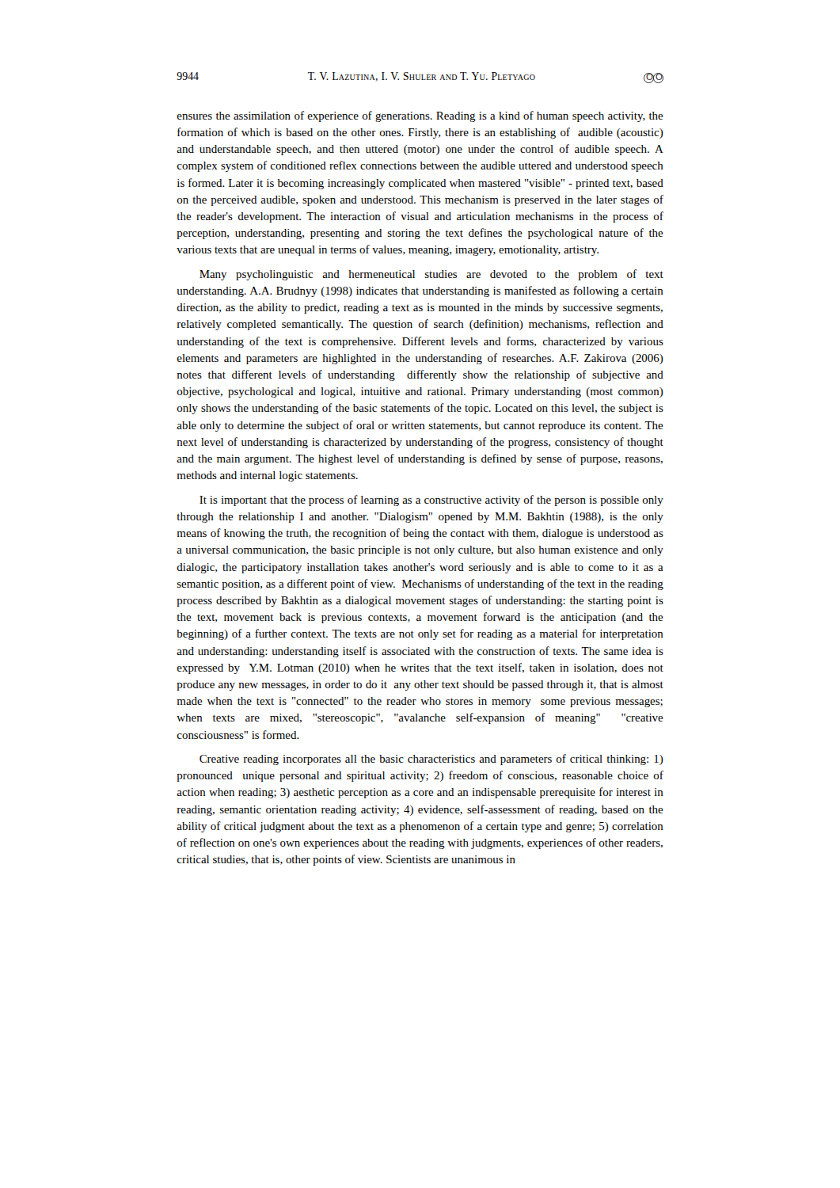9944
T. V. Lazutina, I. V. Shuler and T. Yu. Pletyago
OO
ensures the assimilation of experience of generations. Reading is a kind of human speech activity, the formation of which is based on the other ones. Firstly, there is an establishing of audible (acoustic) and understandable speech, and then uttered (motor) one under the control of audible speech. A complex system of conditioned reflex connections between the audible uttered and understood speech is formed. Later it is becoming increasingly complicated when mastered "visible" - printed text, based on the perceived audible, spoken and understood. This mechanism is preserved in the later stages of the reader's development. The interaction of visual and articulation mechanisms in the process of perception, understanding, presenting and storing the text defines the psychological nature of the various texts that are unequal in terms of values, meaning, imagery, emotionality, artistry.
Many psycholinguistic and hermeneutical studies are devoted to the problem of text understanding. A.A. Brudnyy (1998) indicates that understanding is manifested as following a certain direction, as the ability to predict, reading a text as is mounted in the minds by successive segments, relatively completed semantically. The question of search (definition) mechanisms, reflection and understanding of the text is comprehensive. Different levels and forms, characterized by various elements and parameters are highlighted in the understanding of researches. A.F. Zakirova (2006) notes that different levels of understanding differently show the relationship of subjective and objective, psychological and logical, intuitive and rational. Primary understanding (most common) only shows the understanding of the basic statements of the topic. Located on this level, the subject is able only to determine the subject of oral or written statements, but cannot reproduce its content. The next level of understanding is characterized by understanding of the progress, consistency of thought and the main argument. The highest level of understanding is defined by sense of purpose, reasons, methods and internal logic statements.
It is important that the process of learning as a constructive activity of the person is possible only through the relationship I and another. "Dialogism" opened by M.M. Bakhtin (1988), is the only means of knowing the truth, the recognition of being the contact with them, dialogue is understood as a universal communication, the basic principle is not only culture, but also human existence and only dialogic, the participatory installation takes another's word seriously and is able to come to it as a semantic position, as a different point of view. Mechanisms of understanding of the text in the reading process described by Bakhtin as a dialogical movement stages of understanding: the starting point is the text, movement back is previous contexts, a movement forward is the anticipation (and the beginning) of a further context. The texts are not only set for reading as a material for interpretation and understanding: understanding itself is associated with the construction of texts. The same idea is expressed by Y.M. Lotman (2010) when he writes that the text itself, taken in isolation, does not produce any new messages, in order to do it any other text should be passed through it, that is almost made when the text is "connected" to the reader who stores in memory some previous messages; when texts are mixed, "stereoscopic", "avalanche self-expansion of meaning" "creative consciousness" is formed.
Creative reading incorporates all the basic characteristics and parameters of critical thinking: 1) pronounced unique personal and spiritual activity; 2) freedom of conscious, reasonable choice of action when reading; 3) aesthetic perception as a core and an indispensable prerequisite for interest in reading, semantic orientation reading activity; 4) evidence, self-assessment of reading, based on the ability of critical judgment about the text as a phenomenon of a certain type and genre; 5) correlation of reflection on one's own experiences about the reading with judgments, experiences of other readers, critical studies, that is, other points of view. Scientists are unanimous in